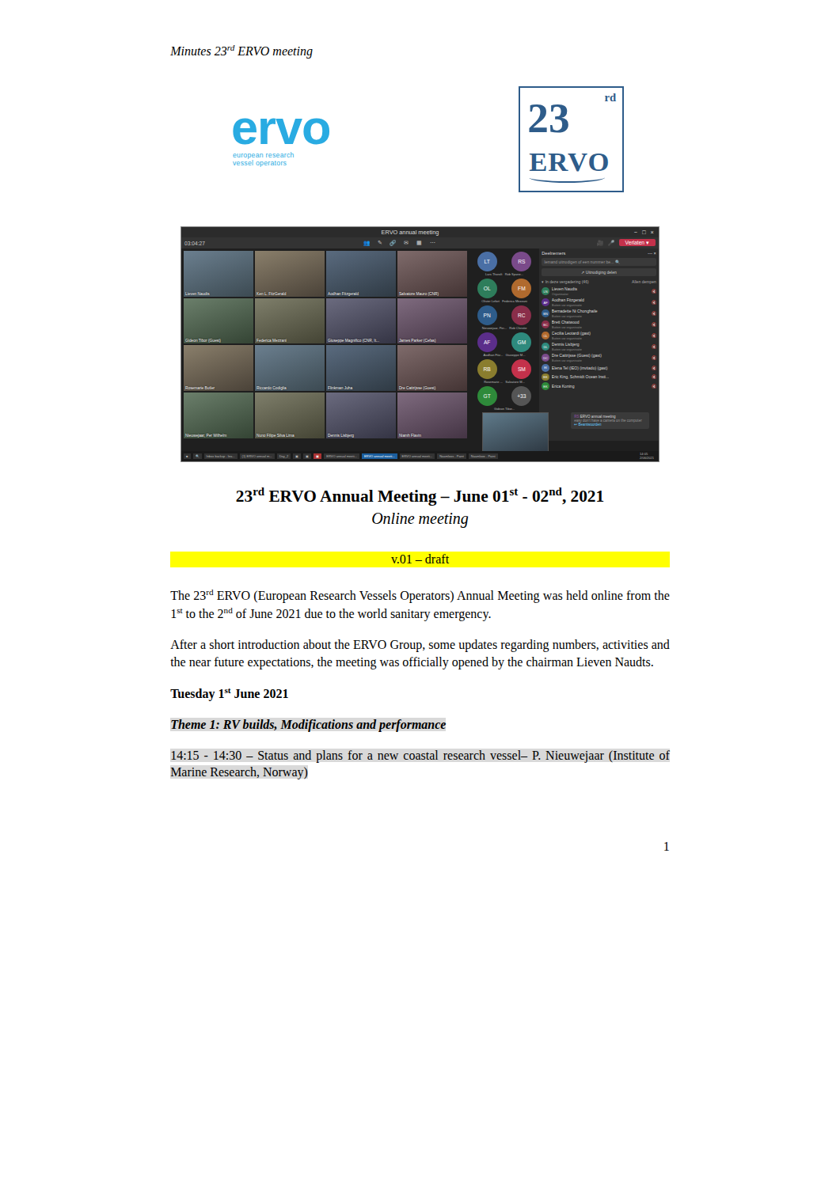Minutes 23rd ERVO meeting
ervo
european research
vessel operators
rd
23
ERVO
ERVO annual meeting − □ ×
03:04:27 👥 ✎ 🔗 ✉ ▦ ⋯ 🎥🎤Verlaten ▾
Lieven Naudts
Ken L. FitzGerald
Aodhan Fitzgerald
Salvatore Mauro (CNR)
Gideon Tibor (Guest)
Federica Mezzani
Giuseppe Magnifico (CNR, It...
James Parker (Cefas)
Rosemarie Butler
Riccardo Codiglia
Flinkman Juha
Dre Cattrijsse (Guest)
Nieuwejaar, Per Wilhelm
Nuno Filipe Silva Lima
Dennis Lisbjerg
Niamh Flavin
LT
RS
Lars Thorolt Rob Spane...
OL
FM
Olivier Lefort Federica Mezzani
PN
RC
Nieuwejaar, Per... Rob Christie
AF
GM
Aodhan Fitz... Giuseppe M...
RB
SM
Rosemarie ... Salvatore M...
GT
+33
Gideon Tibor...
Deelnemers⋯ ×
Iemand uitnodigen of een nummer be... 🔍
↗ Uitnodiging delen
▾ In deze vergadering (46) Allen dempen
LN Lieven Naudts
Organisator🔇
AF Aodhan Fitzgerald
Buiten uw organisatie🔇
BN Bernadette Ni Chonghaile
Buiten uw organisatie🔇
BC Brett Chatwood
Buiten uw organisatie🔇
CL Cecilia Leotardi (gast)
Buiten uw organisatie🔇
DL Dennis Lisbjerg
Buiten uw organisatie🔇
DC Dre Cattrijsse (Guest) (gast)
Buiten uw organisatie🔇
EI Elena Tel (IEO) (invitado) (gast)🔇
EK Eric King, Schmidt Ocean Insti...🔇
EK Erica Koning🔇
RS ERVO annual meeting
easy don't have a camera on the computer
↩ Beantwoorden
■ 🔍 Inbox backup - lea... (1) ERVO annual m... Day_2 ▣ ▣ ▣ ERVO annual meeti... ERVO annual meeti... ERVO annual meeti... Naamloos - Paint Naamloos - Paint 14:05
2/06/2021
23rd ERVO Annual Meeting – June 01st - 02nd, 2021 Online meeting
v.01 – draft
The 23rd ERVO (European Research Vessels Operators) Annual Meeting was held online from the 1st to the 2nd of June 2021 due to the world sanitary emergency.
After a short introduction about the ERVO Group, some updates regarding numbers, activities and the near future expectations, the meeting was officially opened by the chairman Lieven Naudts.
Tuesday 1st June 2021
Theme 1: RV builds, Modifications and performance
14:15 - 14:30 – Status and plans for a new coastal research vessel– P. Nieuwejaar (Institute of Marine Research, Norway)
1